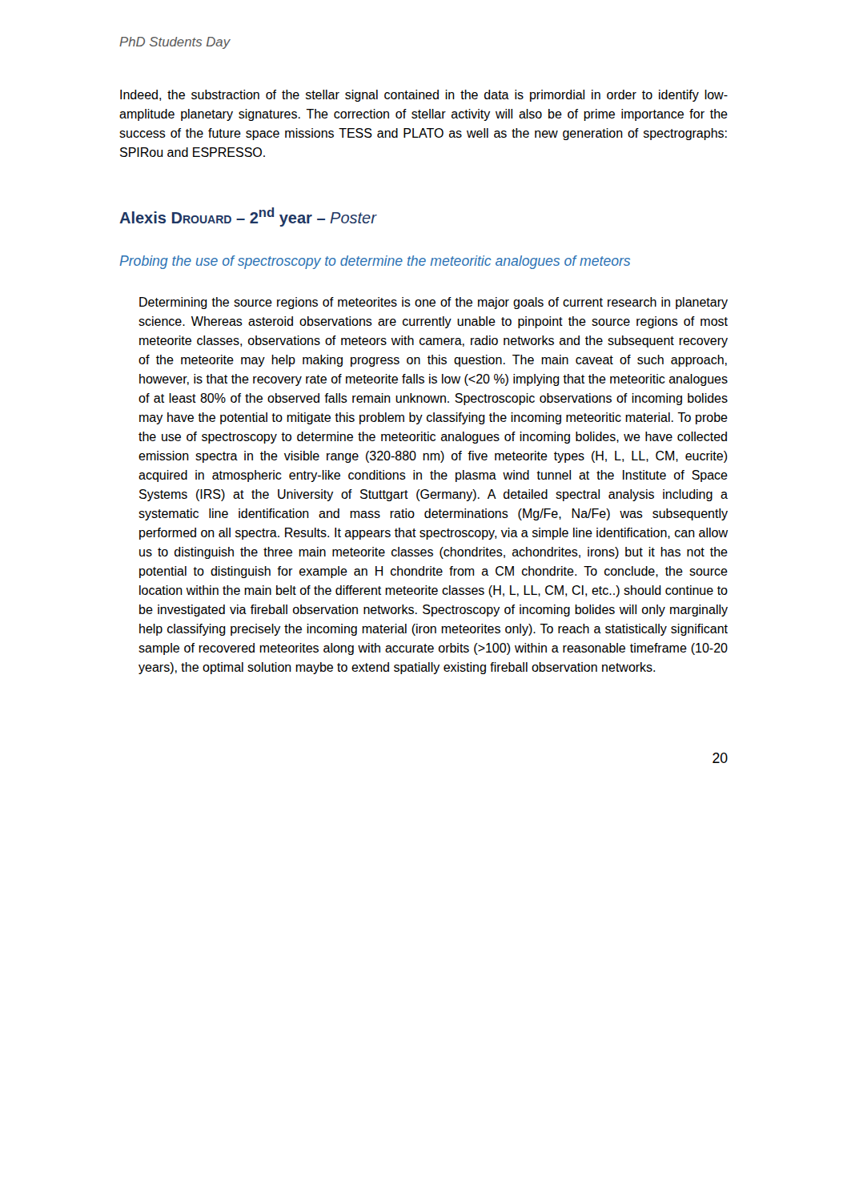PhD Students Day
Indeed, the substraction of the stellar signal contained in the data is primordial in order to identify low-amplitude planetary signatures. The correction of stellar activity will also be of prime importance for the success of the future space missions TESS and PLATO as well as the new generation of spectrographs: SPIRou and ESPRESSO.
Alexis Drouard – 2nd year – Poster
Probing the use of spectroscopy to determine the meteoritic analogues of meteors
Determining the source regions of meteorites is one of the major goals of current research in planetary science. Whereas asteroid observations are currently unable to pinpoint the source regions of most meteorite classes, observations of meteors with camera, radio networks and the subsequent recovery of the meteorite may help making progress on this question. The main caveat of such approach, however, is that the recovery rate of meteorite falls is low (<20 %) implying that the meteoritic analogues of at least 80% of the observed falls remain unknown. Spectroscopic observations of incoming bolides may have the potential to mitigate this problem by classifying the incoming meteoritic material. To probe the use of spectroscopy to determine the meteoritic analogues of incoming bolides, we have collected emission spectra in the visible range (320-880 nm) of five meteorite types (H, L, LL, CM, eucrite) acquired in atmospheric entry-like conditions in the plasma wind tunnel at the Institute of Space Systems (IRS) at the University of Stuttgart (Germany). A detailed spectral analysis including a systematic line identification and mass ratio determinations (Mg/Fe, Na/Fe) was subsequently performed on all spectra. Results. It appears that spectroscopy, via a simple line identification, can allow us to distinguish the three main meteorite classes (chondrites, achondrites, irons) but it has not the potential to distinguish for example an H chondrite from a CM chondrite. To conclude, the source location within the main belt of the different meteorite classes (H, L, LL, CM, CI, etc..) should continue to be investigated via fireball observation networks. Spectroscopy of incoming bolides will only marginally help classifying precisely the incoming material (iron meteorites only). To reach a statistically significant sample of recovered meteorites along with accurate orbits (>100) within a reasonable timeframe (10-20 years), the optimal solution maybe to extend spatially existing fireball observation networks.
20